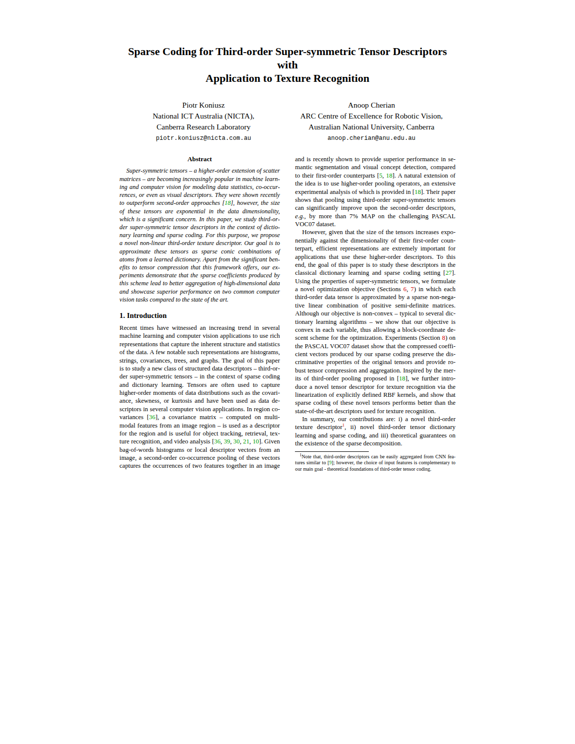Sparse Coding for Third-order Super-symmetric Tensor Descriptors with
Application to Texture Recognition
Piotr Koniusz
National ICT Australia (NICTA),
Canberra Research Laboratory
piotr.koniusz@nicta.com.au
Anoop Cherian
ARC Centre of Excellence for Robotic Vision,
Australian National University, Canberra
anoop.cherian@anu.edu.au
Abstract
Super-symmetric tensors – a higher-order extension of scatter matrices – are becoming increasingly popular in machine learning and computer vision for modeling data statistics, co-occurrences, or even as visual descriptors. They were shown recently to outperform second-order approaches [18], however, the size of these tensors are exponential in the data dimensionality, which is a significant concern. In this paper, we study third-order super-symmetric tensor descriptors in the context of dictionary learning and sparse coding. For this purpose, we propose a novel non-linear third-order texture descriptor. Our goal is to approximate these tensors as sparse conic combinations of atoms from a learned dictionary. Apart from the significant benefits to tensor compression that this framework offers, our experiments demonstrate that the sparse coefficients produced by this scheme lead to better aggregation of high-dimensional data and showcase superior performance on two common computer vision tasks compared to the state of the art.
1. Introduction
Recent times have witnessed an increasing trend in several machine learning and computer vision applications to use rich representations that capture the inherent structure and statistics of the data. A few notable such representations are histograms, strings, covariances, trees, and graphs. The goal of this paper is to study a new class of structured data descriptors – third-order super-symmetric tensors – in the context of sparse coding and dictionary learning. Tensors are often used to capture higher-order moments of data distributions such as the covariance, skewness, or kurtosis and have been used as data descriptors in several computer vision applications. In region covariances [36], a covariance matrix – computed on multi-modal features from an image region – is used as a descriptor for the region and is useful for object tracking, retrieval, texture recognition, and video analysis [36, 39, 30, 21, 10]. Given bag-of-words histograms or local descriptor vectors from an image, a second-order co-occurrence pooling of these vectors captures the occurrences of two features together in an image and is recently shown to provide superior performance in semantic segmentation and visual concept detection, compared to their first-order counterparts [5, 18]. A natural extension of the idea is to use higher-order pooling operators, an extensive experimental analysis of which is provided in [18]. Their paper shows that pooling using third-order super-symmetric tensors can significantly improve upon the second-order descriptors, e.g., by more than 7% MAP on the challenging PASCAL VOC07 dataset.
However, given that the size of the tensors increases exponentially against the dimensionality of their first-order counterpart, efficient representations are extremely important for applications that use these higher-order descriptors. To this end, the goal of this paper is to study these descriptors in the classical dictionary learning and sparse coding setting [27]. Using the properties of super-symmetric tensors, we formulate a novel optimization objective (Sections 6, 7) in which each third-order data tensor is approximated by a sparse non-negative linear combination of positive semi-definite matrices. Although our objective is non-convex – typical to several dictionary learning algorithms – we show that our objective is convex in each variable, thus allowing a block-coordinate descent scheme for the optimization. Experiments (Section 8) on the PASCAL VOC07 dataset show that the compressed coefficient vectors produced by our sparse coding preserve the discriminative properties of the original tensors and provide robust tensor compression and aggregation. Inspired by the merits of third-order pooling proposed in [18], we further introduce a novel tensor descriptor for texture recognition via the linearization of explicitly defined RBF kernels, and show that sparse coding of these novel tensors performs better than the state-of-the-art descriptors used for texture recognition.
In summary, our contributions are: i) a novel third-order texture descriptor1, ii) novel third-order tensor dictionary learning and sparse coding, and iii) theoretical guarantees on the existence of the sparse decomposition.
1Note that, third-order descriptors can be easily aggregated from CNN features similar to [9]; however, the choice of input features is complementary to our main goal - theoretical foundations of third-order tensor coding.